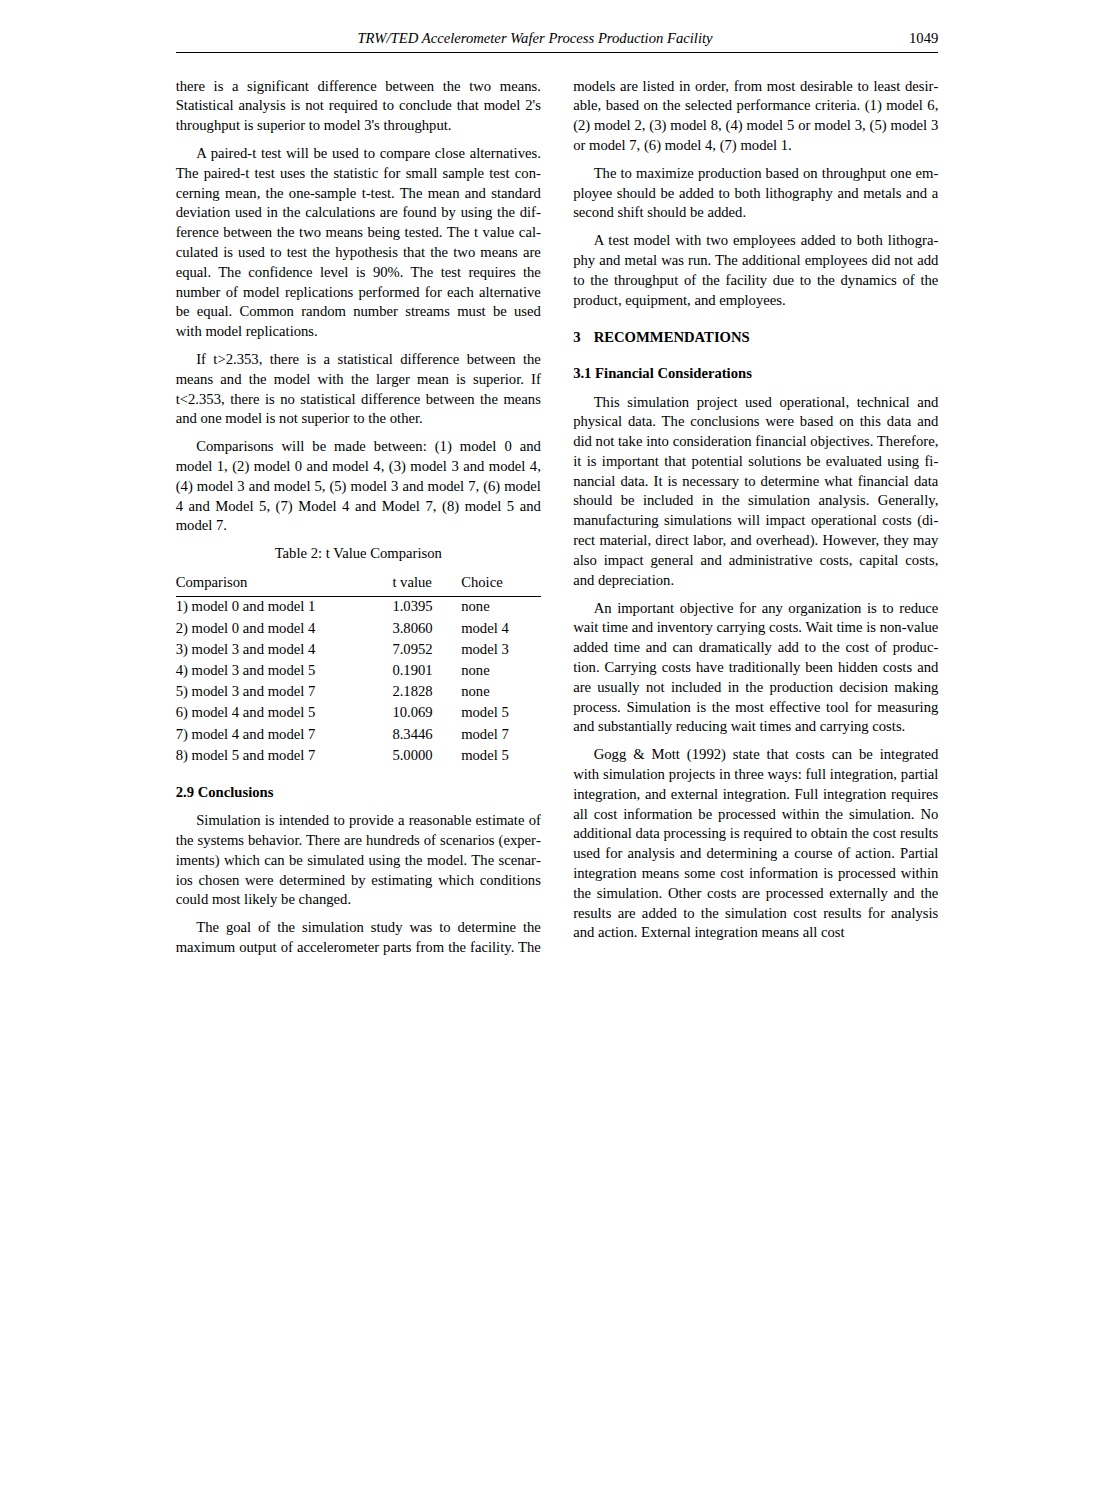TRW/TED Accelerometer Wafer Process Production Facility 1049
there is a significant difference between the two means. Statistical analysis is not required to conclude that model 2's throughput is superior to model 3's throughput.
A paired-t test will be used to compare close alternatives. The paired-t test uses the statistic for small sample test concerning mean, the one-sample t-test. The mean and standard deviation used in the calculations are found by using the difference between the two means being tested. The t value calculated is used to test the hypothesis that the two means are equal. The confidence level is 90%. The test requires the number of model replications performed for each alternative be equal. Common random number streams must be used with model replications.
If t>2.353, there is a statistical difference between the means and the model with the larger mean is superior. If t<2.353, there is no statistical difference between the means and one model is not superior to the other.
Comparisons will be made between: (1) model 0 and model 1, (2) model 0 and model 4, (3) model 3 and model 4, (4) model 3 and model 5, (5) model 3 and model 7, (6) model 4 and Model 5, (7) Model 4 and Model 7, (8) model 5 and model 7.
Table 2: t Value Comparison
| Comparison | t value | Choice |
| --- | --- | --- |
| 1) model 0 and model 1 | 1.0395 | none |
| 2) model 0 and model 4 | 3.8060 | model 4 |
| 3) model 3 and model 4 | 7.0952 | model 3 |
| 4) model 3 and model 5 | 0.1901 | none |
| 5) model 3 and model 7 | 2.1828 | none |
| 6) model 4 and model 5 | 10.069 | model 5 |
| 7) model 4 and model 7 | 8.3446 | model 7 |
| 8) model 5 and model 7 | 5.0000 | model 5 |
2.9 Conclusions
Simulation is intended to provide a reasonable estimate of the systems behavior. There are hundreds of scenarios (experiments) which can be simulated using the model. The scenarios chosen were determined by estimating which conditions could most likely be changed.
The goal of the simulation study was to determine the maximum output of accelerometer parts from the facility. The models are listed in order, from most desirable to least desirable, based on the selected performance criteria. (1) model 6, (2) model 2, (3) model 8, (4) model 5 or model 3, (5) model 3 or model 7, (6) model 4, (7) model 1.
The to maximize production based on throughput one employee should be added to both lithography and metals and a second shift should be added.
A test model with two employees added to both lithography and metal was run. The additional employees did not add to the throughput of the facility due to the dynamics of the product, equipment, and employees.
3 RECOMMENDATIONS
3.1 Financial Considerations
This simulation project used operational, technical and physical data. The conclusions were based on this data and did not take into consideration financial objectives. Therefore, it is important that potential solutions be evaluated using financial data. It is necessary to determine what financial data should be included in the simulation analysis. Generally, manufacturing simulations will impact operational costs (direct material, direct labor, and overhead). However, they may also impact general and administrative costs, capital costs, and depreciation.
An important objective for any organization is to reduce wait time and inventory carrying costs. Wait time is non-value added time and can dramatically add to the cost of production. Carrying costs have traditionally been hidden costs and are usually not included in the production decision making process. Simulation is the most effective tool for measuring and substantially reducing wait times and carrying costs.
Gogg & Mott (1992) state that costs can be integrated with simulation projects in three ways: full integration, partial integration, and external integration. Full integration requires all cost information be processed within the simulation. No additional data processing is required to obtain the cost results used for analysis and determining a course of action. Partial integration means some cost information is processed within the simulation. Other costs are processed externally and the results are added to the simulation cost results for analysis and action. External integration means all cost